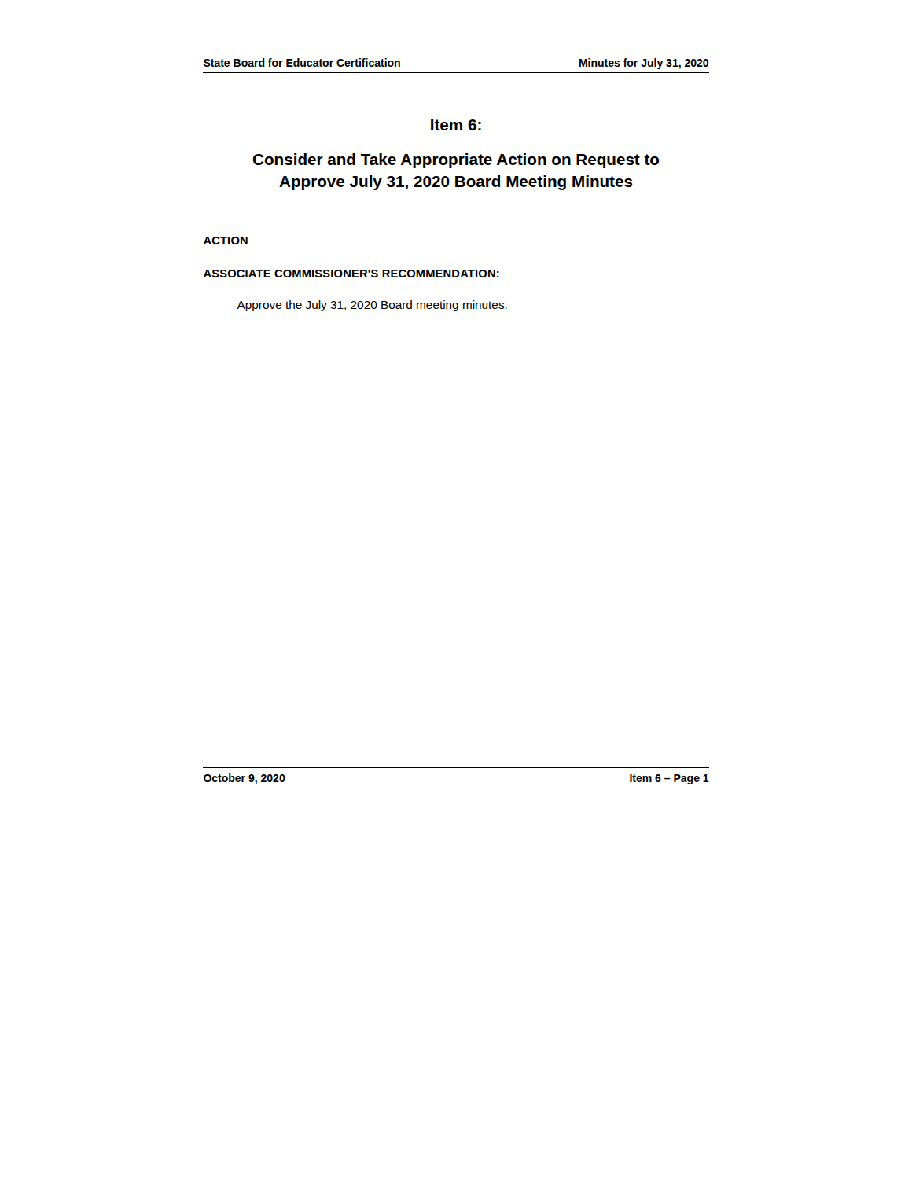State Board for Educator Certification Minutes for July 31, 2020
Item 6:
Consider and Take Appropriate Action on Request to Approve July 31, 2020 Board Meeting Minutes
ACTION
ASSOCIATE COMMISSIONER'S RECOMMENDATION:
Approve the July 31, 2020 Board meeting minutes.
October 9, 2020 Item 6 – Page 1